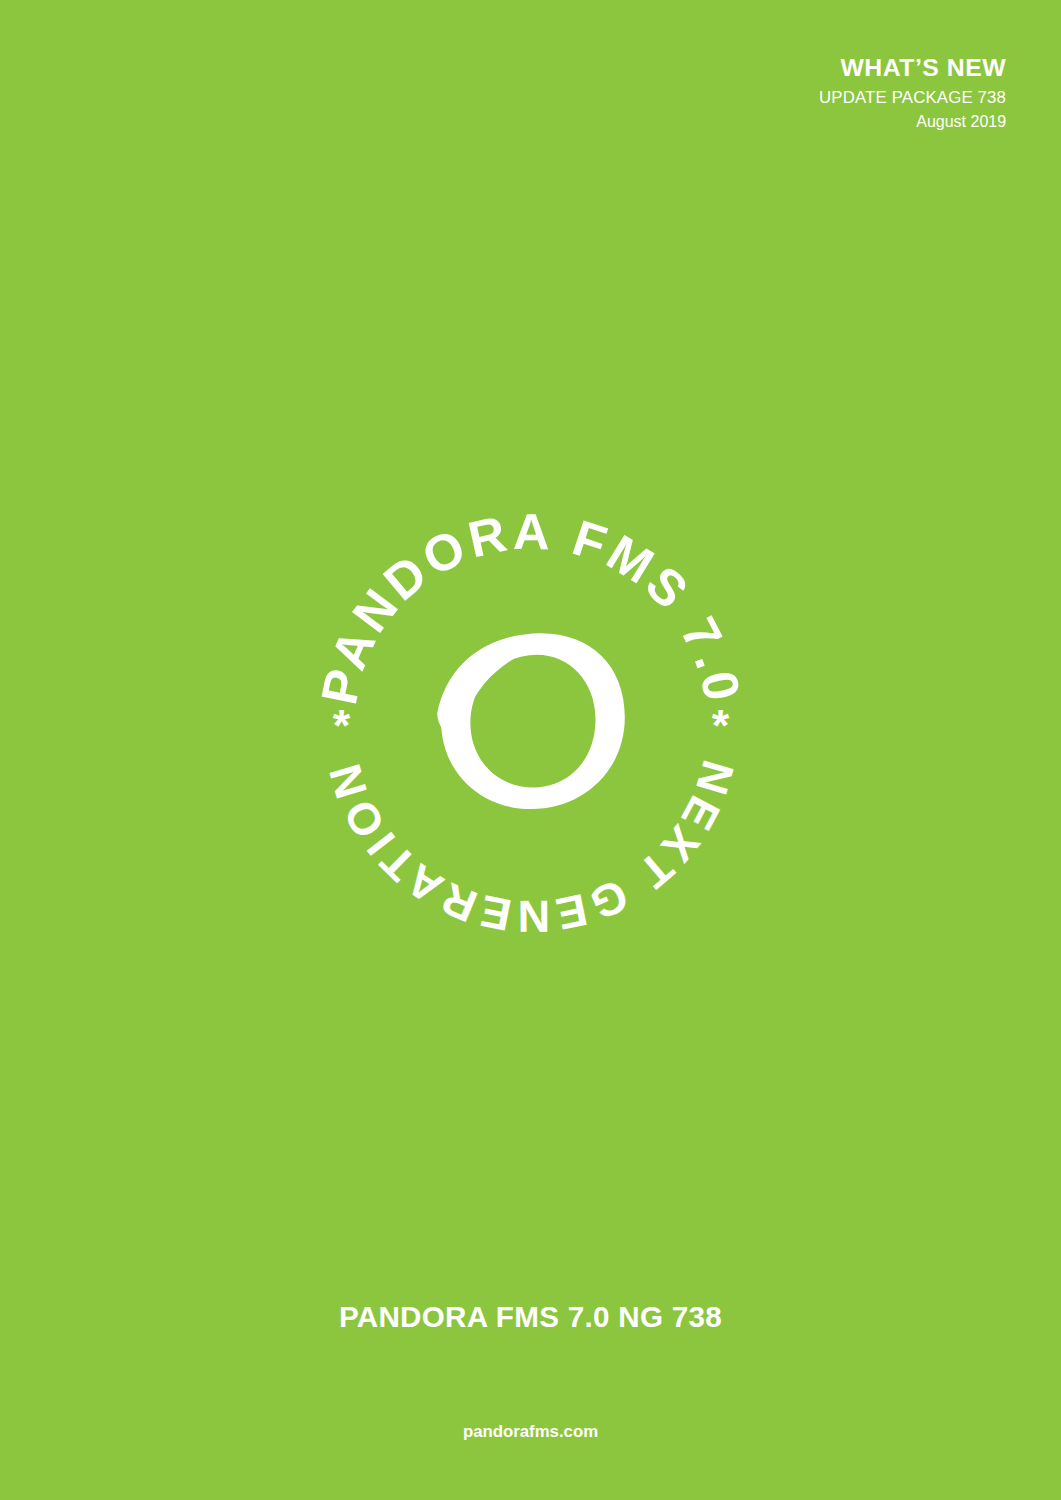WHAT’S NEW
UPDATE PACKAGE 738
August 2019
PANDORA FMS 7.0 NEXT GENERATION * *
PANDORA FMS 7.0 NG 738
pandorafms.com